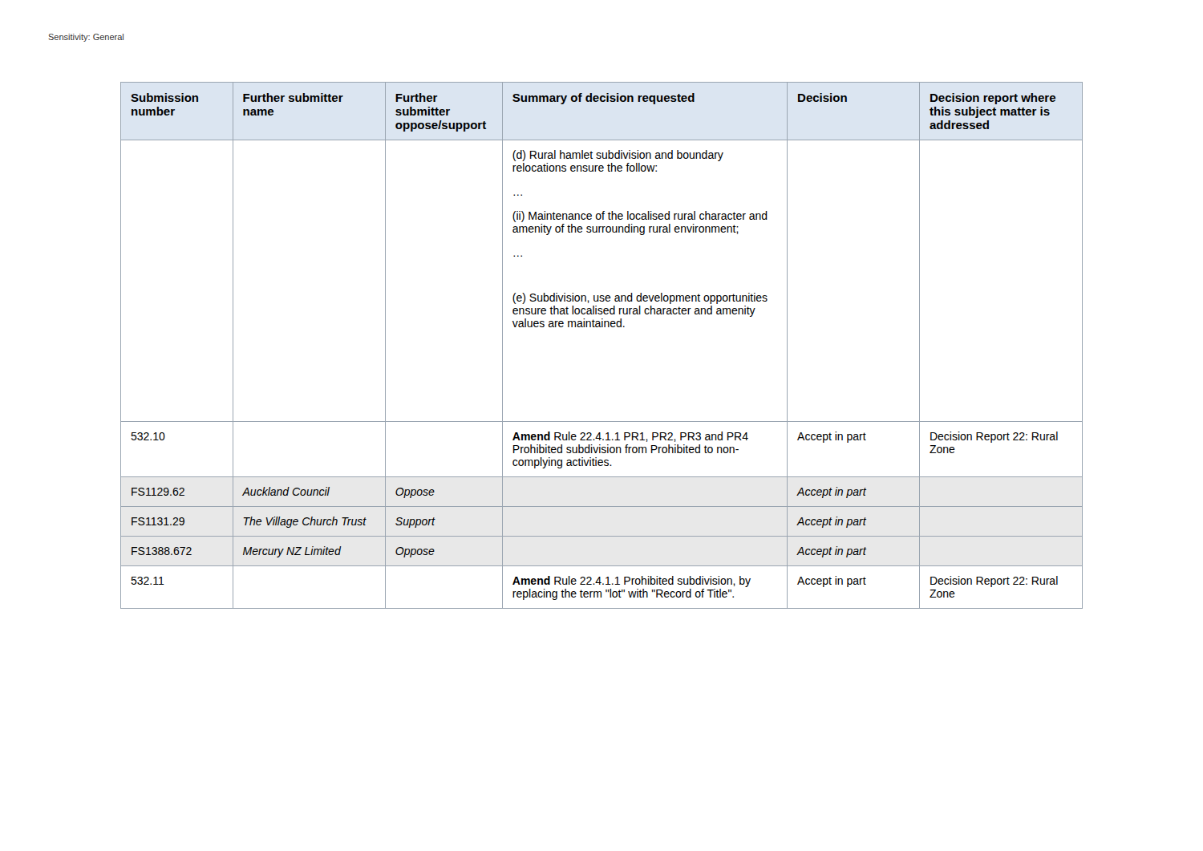Sensitivity: General
| Submission number | Further submitter name | Further submitter oppose/support | Summary of decision requested | Decision | Decision report where this subject matter is addressed |
| --- | --- | --- | --- | --- | --- |
| | | | (d) Rural hamlet subdivision and boundary relocations ensure the follow: … (ii) Maintenance of the localised rural character and amenity of the surrounding rural environment; … (e) Subdivision, use and development opportunities ensure that localised rural character and amenity values are maintained. | | |
| 532.10 | | | Amend Rule 22.4.1.1 PR1, PR2, PR3 and PR4 Prohibited subdivision from Prohibited to non-complying activities. | Accept in part | Decision Report 22: Rural Zone |
| FS1129.62 | Auckland Council | Oppose | | Accept in part | |
| FS1131.29 | The Village Church Trust | Support | | Accept in part | |
| FS1388.672 | Mercury NZ Limited | Oppose | | Accept in part | |
| 532.11 | | | Amend Rule 22.4.1.1 Prohibited subdivision, by replacing the term "lot" with "Record of Title". | Accept in part | Decision Report 22: Rural Zone |